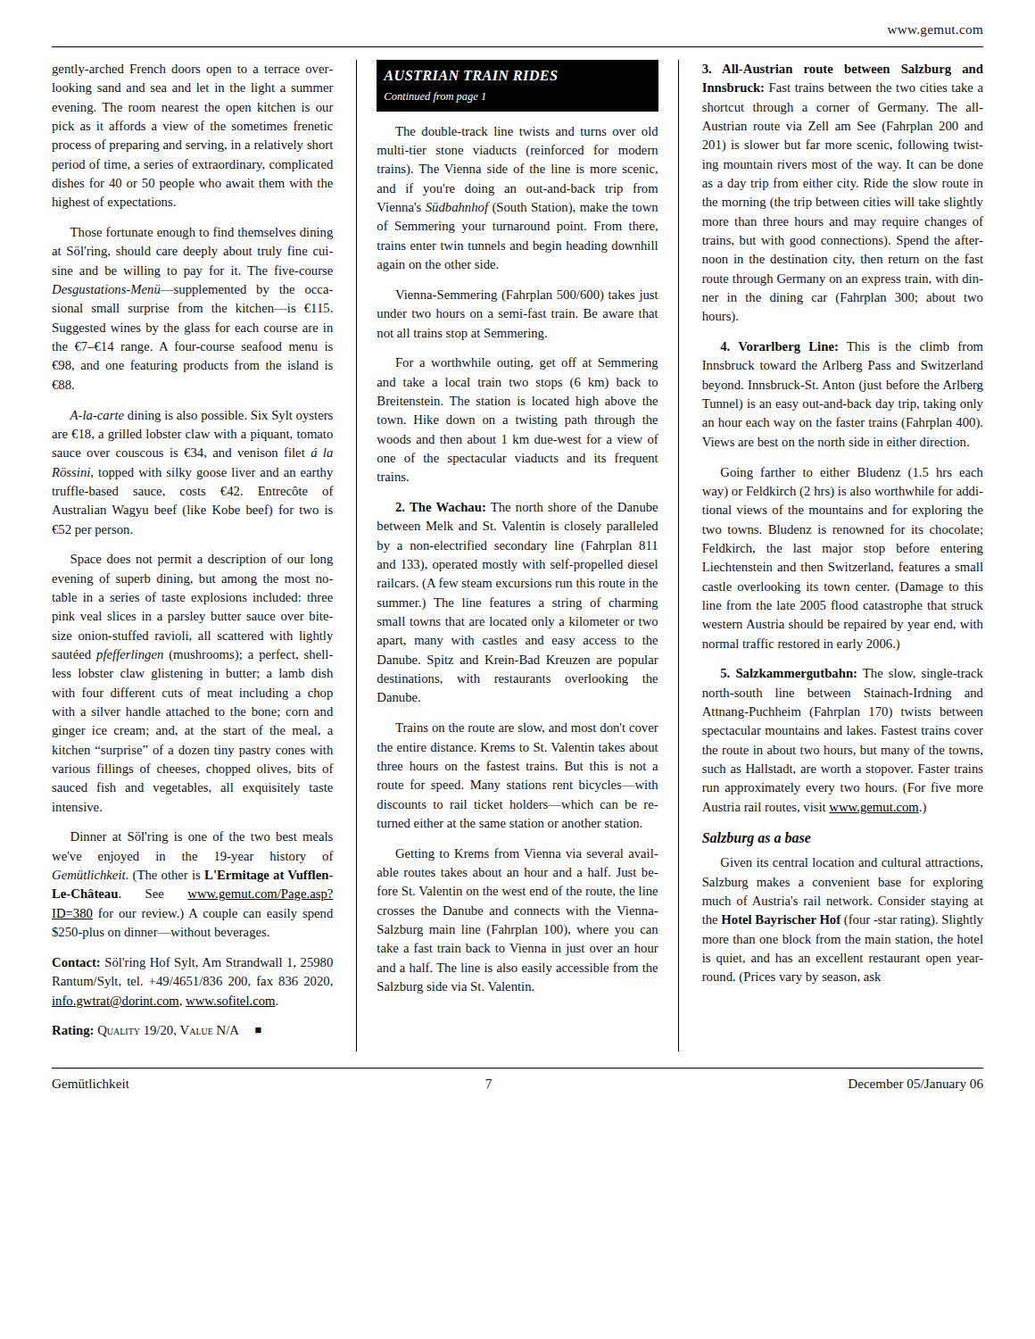www.gemut.com
gently-arched French doors open to a terrace overlooking sand and sea and let in the light a summer evening. The room nearest the open kitchen is our pick as it affords a view of the sometimes frenetic process of preparing and serving, in a relatively short period of time, a series of extraordinary, complicated dishes for 40 or 50 people who await them with the highest of expectations.
Those fortunate enough to find themselves dining at Söl'ring, should care deeply about truly fine cuisine and be willing to pay for it. The five-course Desgustations-Menü—supplemented by the occasional small surprise from the kitchen—is €115. Suggested wines by the glass for each course are in the €7–€14 range. A four-course seafood menu is €98, and one featuring products from the island is €88.
A-la-carte dining is also possible. Six Sylt oysters are €18, a grilled lobster claw with a piquant, tomato sauce over couscous is €34, and venison filet á la Rössini, topped with silky goose liver and an earthy truffle-based sauce, costs €42. Entrecôte of Australian Wagyu beef (like Kobe beef) for two is €52 per person.
Space does not permit a description of our long evening of superb dining, but among the most notable in a series of taste explosions included: three pink veal slices in a parsley butter sauce over bite-size onion-stuffed ravioli, all scattered with lightly sautéed pfefferlingen (mushrooms); a perfect, shell-less lobster claw glistening in butter; a lamb dish with four different cuts of meat including a chop with a silver handle attached to the bone; corn and ginger ice cream; and, at the start of the meal, a kitchen “surprise” of a dozen tiny pastry cones with various fillings of cheeses, chopped olives, bits of sauced fish and vegetables, all exquisitely taste intensive.
Dinner at Söl'ring is one of the two best meals we've enjoyed in the 19-year history of Gemütlichkeit. (The other is L'Ermitage at Vufflen-Le-Château. See www.gemut.com/Page.asp?ID=380 for our review.) A couple can easily spend $250-plus on dinner—without beverages.
Contact: Söl'ring Hof Sylt, Am Strandwall 1, 25980 Rantum/Sylt, tel. +49/4651/836 200, fax 836 2020, info.gwtrat@dorint.com, www.sofitel.com.
Rating: Quality 19/20, Value N/A ■
AUSTRIAN TRAIN RIDES
Continued from page 1
The double-track line twists and turns over old multi-tier stone viaducts (reinforced for modern trains). The Vienna side of the line is more scenic, and if you're doing an out-and-back trip from Vienna's Südbahnhof (South Station), make the town of Semmering your turnaround point. From there, trains enter twin tunnels and begin heading downhill again on the other side.
Vienna-Semmering (Fahrplan 500/600) takes just under two hours on a semi-fast train. Be aware that not all trains stop at Semmering.
For a worthwhile outing, get off at Semmering and take a local train two stops (6 km) back to Breitenstein. The station is located high above the town. Hike down on a twisting path through the woods and then about 1 km due-west for a view of one of the spectacular viaducts and its frequent trains.
2. The Wachau: The north shore of the Danube between Melk and St. Valentin is closely paralleled by a non-electrified secondary line (Fahrplan 811 and 133), operated mostly with self-propelled diesel railcars. (A few steam excursions run this route in the summer.) The line features a string of charming small towns that are located only a kilometer or two apart, many with castles and easy access to the Danube. Spitz and Krein-Bad Kreuzen are popular destinations, with restaurants overlooking the Danube.
Trains on the route are slow, and most don't cover the entire distance. Krems to St. Valentin takes about three hours on the fastest trains. But this is not a route for speed. Many stations rent bicycles—with discounts to rail ticket holders—which can be returned either at the same station or another station.
Getting to Krems from Vienna via several available routes takes about an hour and a half. Just before St. Valentin on the west end of the route, the line crosses the Danube and connects with the Vienna-Salzburg main line (Fahrplan 100), where you can take a fast train back to Vienna in just over an hour and a half. The line is also easily accessible from the Salzburg side via St. Valentin.
3. All-Austrian route between Salzburg and Innsbruck: Fast trains between the two cities take a shortcut through a corner of Germany. The all-Austrian route via Zell am See (Fahrplan 200 and 201) is slower but far more scenic, following twisting mountain rivers most of the way. It can be done as a day trip from either city. Ride the slow route in the morning (the trip between cities will take slightly more than three hours and may require changes of trains, but with good connections). Spend the afternoon in the destination city, then return on the fast route through Germany on an express train, with dinner in the dining car (Fahrplan 300; about two hours).
4. Vorarlberg Line: This is the climb from Innsbruck toward the Arlberg Pass and Switzerland beyond. Innsbruck-St. Anton (just before the Arlberg Tunnel) is an easy out-and-back day trip, taking only an hour each way on the faster trains (Fahrplan 400). Views are best on the north side in either direction.
Going farther to either Bludenz (1.5 hrs each way) or Feldkirch (2 hrs) is also worthwhile for additional views of the mountains and for exploring the two towns. Bludenz is renowned for its chocolate; Feldkirch, the last major stop before entering Liechtenstein and then Switzerland, features a small castle overlooking its town center. (Damage to this line from the late 2005 flood catastrophe that struck western Austria should be repaired by year end, with normal traffic restored in early 2006.)
5. Salzkammergutbahn: The slow, single-track north-south line between Stainach-Irdning and Attnang-Puchheim (Fahrplan 170) twists between spectacular mountains and lakes. Fastest trains cover the route in about two hours, but many of the towns, such as Hallstadt, are worth a stopover. Faster trains run approximately every two hours. (For five more Austria rail routes, visit www.gemut.com.)
Salzburg as a base
Given its central location and cultural attractions, Salzburg makes a convenient base for exploring much of Austria's rail network. Consider staying at the Hotel Bayrischer Hof (four -star rating). Slightly more than one block from the main station, the hotel is quiet, and has an excellent restaurant open year-round. (Prices vary by season, ask
Gemütlichkeit
7
December 05/January 06